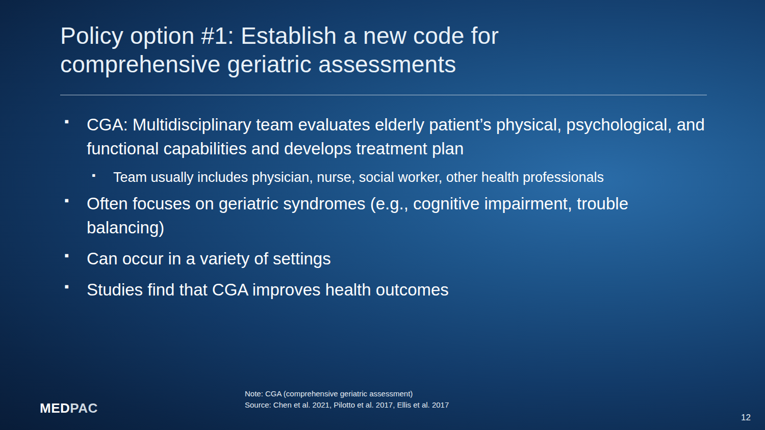Policy option #1: Establish a new code for comprehensive geriatric assessments
CGA: Multidisciplinary team evaluates elderly patient’s physical, psychological, and functional capabilities and develops treatment plan
Team usually includes physician, nurse, social worker, other health professionals
Often focuses on geriatric syndromes (e.g., cognitive impairment, trouble balancing)
Can occur in a variety of settings
Studies find that CGA improves health outcomes
Note: CGA (comprehensive geriatric assessment)
Source: Chen et al. 2021, Pilotto et al. 2017, Ellis et al. 2017
MEDPAC
12